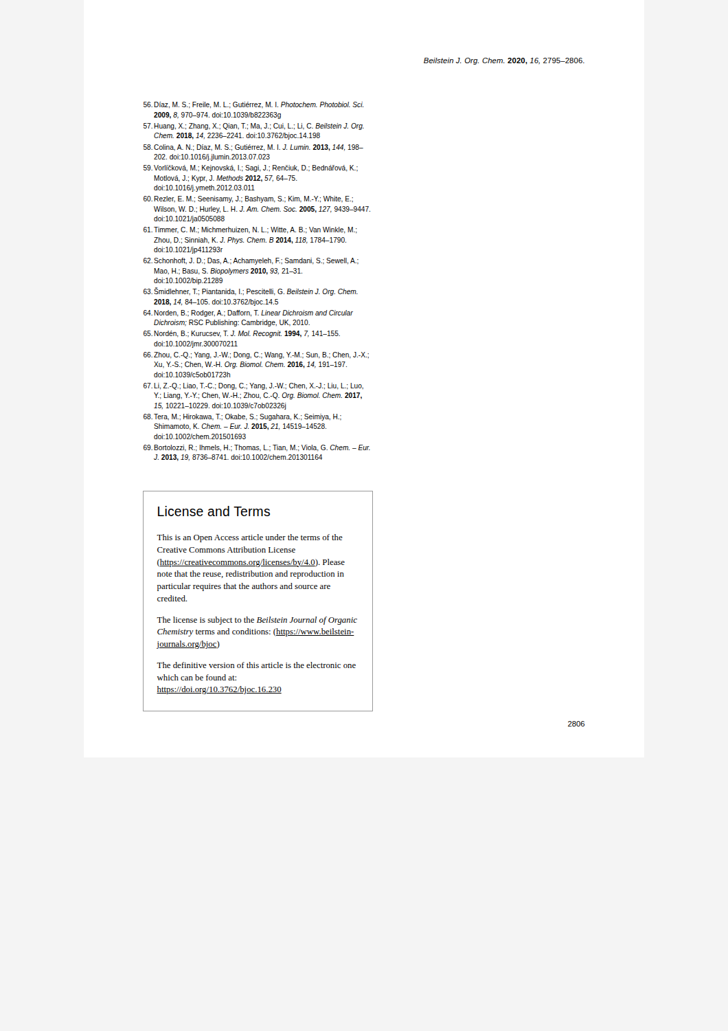Beilstein J. Org. Chem. 2020, 16, 2795–2806.
56. Díaz, M. S.; Freile, M. L.; Gutiérrez, M. I. Photochem. Photobiol. Sci. 2009, 8, 970–974. doi:10.1039/b822363g
57. Huang, X.; Zhang, X.; Qian, T.; Ma, J.; Cui, L.; Li, C. Beilstein J. Org. Chem. 2018, 14, 2236–2241. doi:10.3762/bjoc.14.198
58. Colina, A. N.; Díaz, M. S.; Gutiérrez, M. I. J. Lumin. 2013, 144, 198–202. doi:10.1016/j.jlumin.2013.07.023
59. Vorlíčková, M.; Kejnovská, I.; Sagi, J.; Renčiuk, D.; Bednářová, K.; Motlová, J.; Kypr, J. Methods 2012, 57, 64–75. doi:10.1016/j.ymeth.2012.03.011
60. Rezler, E. M.; Seenisamy, J.; Bashyam, S.; Kim, M.-Y.; White, E.; Wilson, W. D.; Hurley, L. H. J. Am. Chem. Soc. 2005, 127, 9439–9447. doi:10.1021/ja0505088
61. Timmer, C. M.; Michmerhuizen, N. L.; Witte, A. B.; Van Winkle, M.; Zhou, D.; Sinniah, K. J. Phys. Chem. B 2014, 118, 1784–1790. doi:10.1021/jp411293r
62. Schonhoft, J. D.; Das, A.; Achamyeleh, F.; Samdani, S.; Sewell, A.; Mao, H.; Basu, S. Biopolymers 2010, 93, 21–31. doi:10.1002/bip.21289
63. Šmidlehner, T.; Piantanida, I.; Pescitelli, G. Beilstein J. Org. Chem. 2018, 14, 84–105. doi:10.3762/bjoc.14.5
64. Norden, B.; Rodger, A.; Dafforn, T. Linear Dichroism and Circular Dichroism; RSC Publishing: Cambridge, UK, 2010.
65. Nordén, B.; Kurucsev, T. J. Mol. Recognit. 1994, 7, 141–155. doi:10.1002/jmr.300070211
66. Zhou, C.-Q.; Yang, J.-W.; Dong, C.; Wang, Y.-M.; Sun, B.; Chen, J.-X.; Xu, Y.-S.; Chen, W.-H. Org. Biomol. Chem. 2016, 14, 191–197. doi:10.1039/c5ob01723h
67. Li, Z.-Q.; Liao, T.-C.; Dong, C.; Yang, J.-W.; Chen, X.-J.; Liu, L.; Luo, Y.; Liang, Y.-Y.; Chen, W.-H.; Zhou, C.-Q. Org. Biomol. Chem. 2017, 15, 10221–10229. doi:10.1039/c7ob02326j
68. Tera, M.; Hirokawa, T.; Okabe, S.; Sugahara, K.; Seimiya, H.; Shimamoto, K. Chem. – Eur. J. 2015, 21, 14519–14528. doi:10.1002/chem.201501693
69. Bortolozzi, R.; Ihmels, H.; Thomas, L.; Tian, M.; Viola, G. Chem. – Eur. J. 2013, 19, 8736–8741. doi:10.1002/chem.201301164
License and Terms
This is an Open Access article under the terms of the Creative Commons Attribution License (https://creativecommons.org/licenses/by/4.0). Please note that the reuse, redistribution and reproduction in particular requires that the authors and source are credited.
The license is subject to the Beilstein Journal of Organic Chemistry terms and conditions: (https://www.beilstein-journals.org/bjoc)
The definitive version of this article is the electronic one which can be found at:
https://doi.org/10.3762/bjoc.16.230
2806